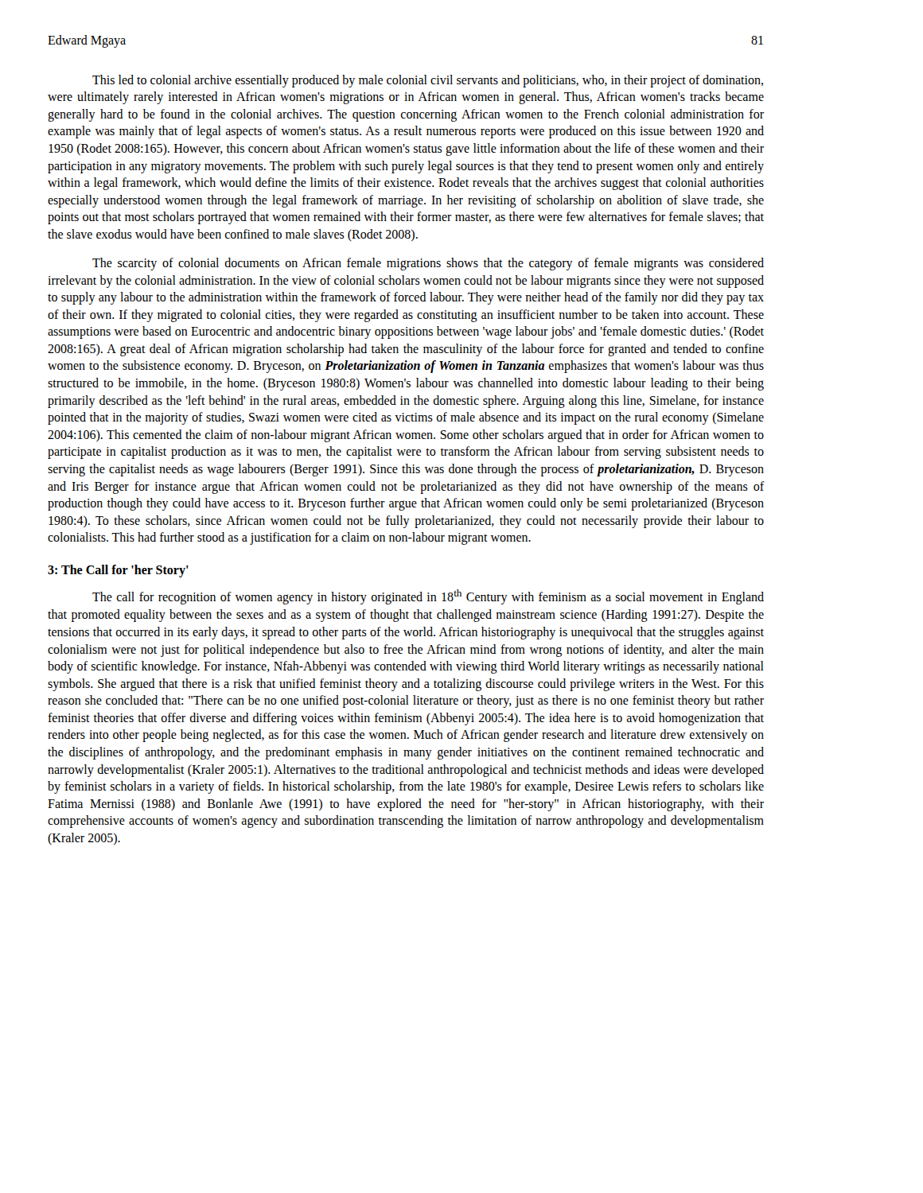Edward Mgaya 81
This led to colonial archive essentially produced by male colonial civil servants and politicians, who, in their project of domination, were ultimately rarely interested in African women's migrations or in African women in general. Thus, African women's tracks became generally hard to be found in the colonial archives. The question concerning African women to the French colonial administration for example was mainly that of legal aspects of women's status. As a result numerous reports were produced on this issue between 1920 and 1950 (Rodet 2008:165). However, this concern about African women's status gave little information about the life of these women and their participation in any migratory movements. The problem with such purely legal sources is that they tend to present women only and entirely within a legal framework, which would define the limits of their existence. Rodet reveals that the archives suggest that colonial authorities especially understood women through the legal framework of marriage. In her revisiting of scholarship on abolition of slave trade, she points out that most scholars portrayed that women remained with their former master, as there were few alternatives for female slaves; that the slave exodus would have been confined to male slaves (Rodet 2008).
The scarcity of colonial documents on African female migrations shows that the category of female migrants was considered irrelevant by the colonial administration. In the view of colonial scholars women could not be labour migrants since they were not supposed to supply any labour to the administration within the framework of forced labour. They were neither head of the family nor did they pay tax of their own. If they migrated to colonial cities, they were regarded as constituting an insufficient number to be taken into account. These assumptions were based on Eurocentric and andocentric binary oppositions between 'wage labour jobs' and 'female domestic duties.' (Rodet 2008:165). A great deal of African migration scholarship had taken the masculinity of the labour force for granted and tended to confine women to the subsistence economy. D. Bryceson, on Proletarianization of Women in Tanzania emphasizes that women's labour was thus structured to be immobile, in the home. (Bryceson 1980:8) Women's labour was channelled into domestic labour leading to their being primarily described as the 'left behind' in the rural areas, embedded in the domestic sphere. Arguing along this line, Simelane, for instance pointed that in the majority of studies, Swazi women were cited as victims of male absence and its impact on the rural economy (Simelane 2004:106). This cemented the claim of non-labour migrant African women. Some other scholars argued that in order for African women to participate in capitalist production as it was to men, the capitalist were to transform the African labour from serving subsistent needs to serving the capitalist needs as wage labourers (Berger 1991). Since this was done through the process of proletarianization, D. Bryceson and Iris Berger for instance argue that African women could not be proletarianized as they did not have ownership of the means of production though they could have access to it. Bryceson further argue that African women could only be semi proletarianized (Bryceson 1980:4). To these scholars, since African women could not be fully proletarianized, they could not necessarily provide their labour to colonialists. This had further stood as a justification for a claim on non-labour migrant women.
3: The Call for 'her Story'
The call for recognition of women agency in history originated in 18th Century with feminism as a social movement in England that promoted equality between the sexes and as a system of thought that challenged mainstream science (Harding 1991:27). Despite the tensions that occurred in its early days, it spread to other parts of the world. African historiography is unequivocal that the struggles against colonialism were not just for political independence but also to free the African mind from wrong notions of identity, and alter the main body of scientific knowledge. For instance, Nfah-Abbenyi was contended with viewing third World literary writings as necessarily national symbols. She argued that there is a risk that unified feminist theory and a totalizing discourse could privilege writers in the West. For this reason she concluded that: "There can be no one unified post-colonial literature or theory, just as there is no one feminist theory but rather feminist theories that offer diverse and differing voices within feminism (Abbenyi 2005:4). The idea here is to avoid homogenization that renders into other people being neglected, as for this case the women. Much of African gender research and literature drew extensively on the disciplines of anthropology, and the predominant emphasis in many gender initiatives on the continent remained technocratic and narrowly developmentalist (Kraler 2005:1). Alternatives to the traditional anthropological and technicist methods and ideas were developed by feminist scholars in a variety of fields. In historical scholarship, from the late 1980's for example, Desiree Lewis refers to scholars like Fatima Mernissi (1988) and Bonlanle Awe (1991) to have explored the need for "her-story" in African historiography, with their comprehensive accounts of women's agency and subordination transcending the limitation of narrow anthropology and developmentalism (Kraler 2005).